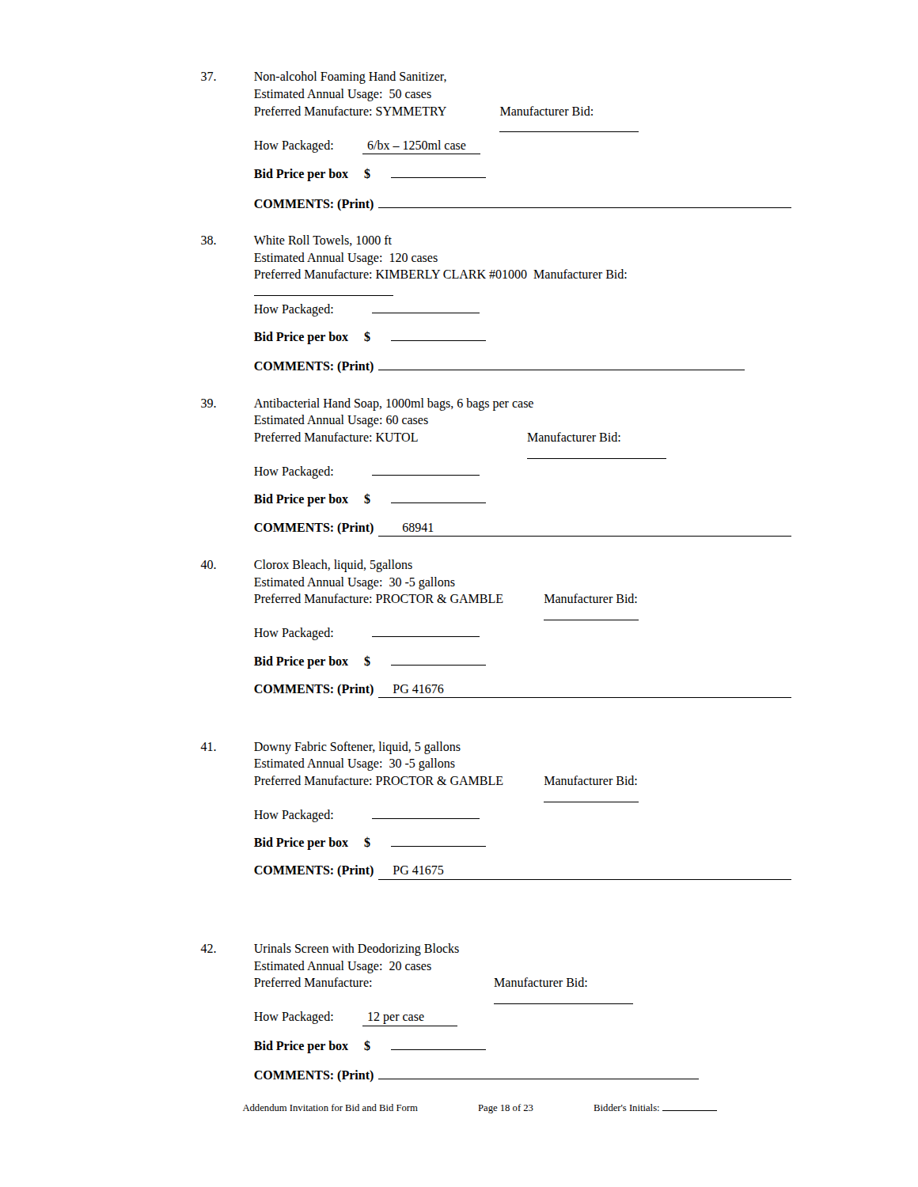37.
Non-alcohol Foaming Hand Sanitizer,
Estimated Annual Usage: 50 cases
Preferred Manufacture: SYMMETRY
Manufacturer Bid:
How Packaged: 6/bx – 1250ml case
Bid Price per box $
COMMENTS: (Print)
38.
White Roll Towels, 1000 ft
Estimated Annual Usage: 120 cases
Preferred Manufacture: KIMBERLY CLARK #01000 Manufacturer Bid:
How Packaged:
Bid Price per box $
COMMENTS: (Print)
39.
Antibacterial Hand Soap, 1000ml bags, 6 bags per case
Estimated Annual Usage: 60 cases
Preferred Manufacture: KUTOL
Manufacturer Bid:
How Packaged:
Bid Price per box $
COMMENTS: (Print) 68941
40.
Clorox Bleach, liquid, 5gallons
Estimated Annual Usage: 30 -5 gallons
Preferred Manufacture: PROCTOR & GAMBLE
Manufacturer Bid:
How Packaged:
Bid Price per box $
COMMENTS: (Print) PG 41676
41.
Downy Fabric Softener, liquid, 5 gallons
Estimated Annual Usage: 30 -5 gallons
Preferred Manufacture: PROCTOR & GAMBLE
Manufacturer Bid:
How Packaged:
Bid Price per box $
COMMENTS: (Print) PG 41675
42.
Urinals Screen with Deodorizing Blocks
Estimated Annual Usage: 20 cases
Preferred Manufacture:
Manufacturer Bid:
How Packaged: 12 per case
Bid Price per box $
COMMENTS: (Print)
Addendum Invitation for Bid and Bid Form
Page 18 of 23
Bidder's Initials: